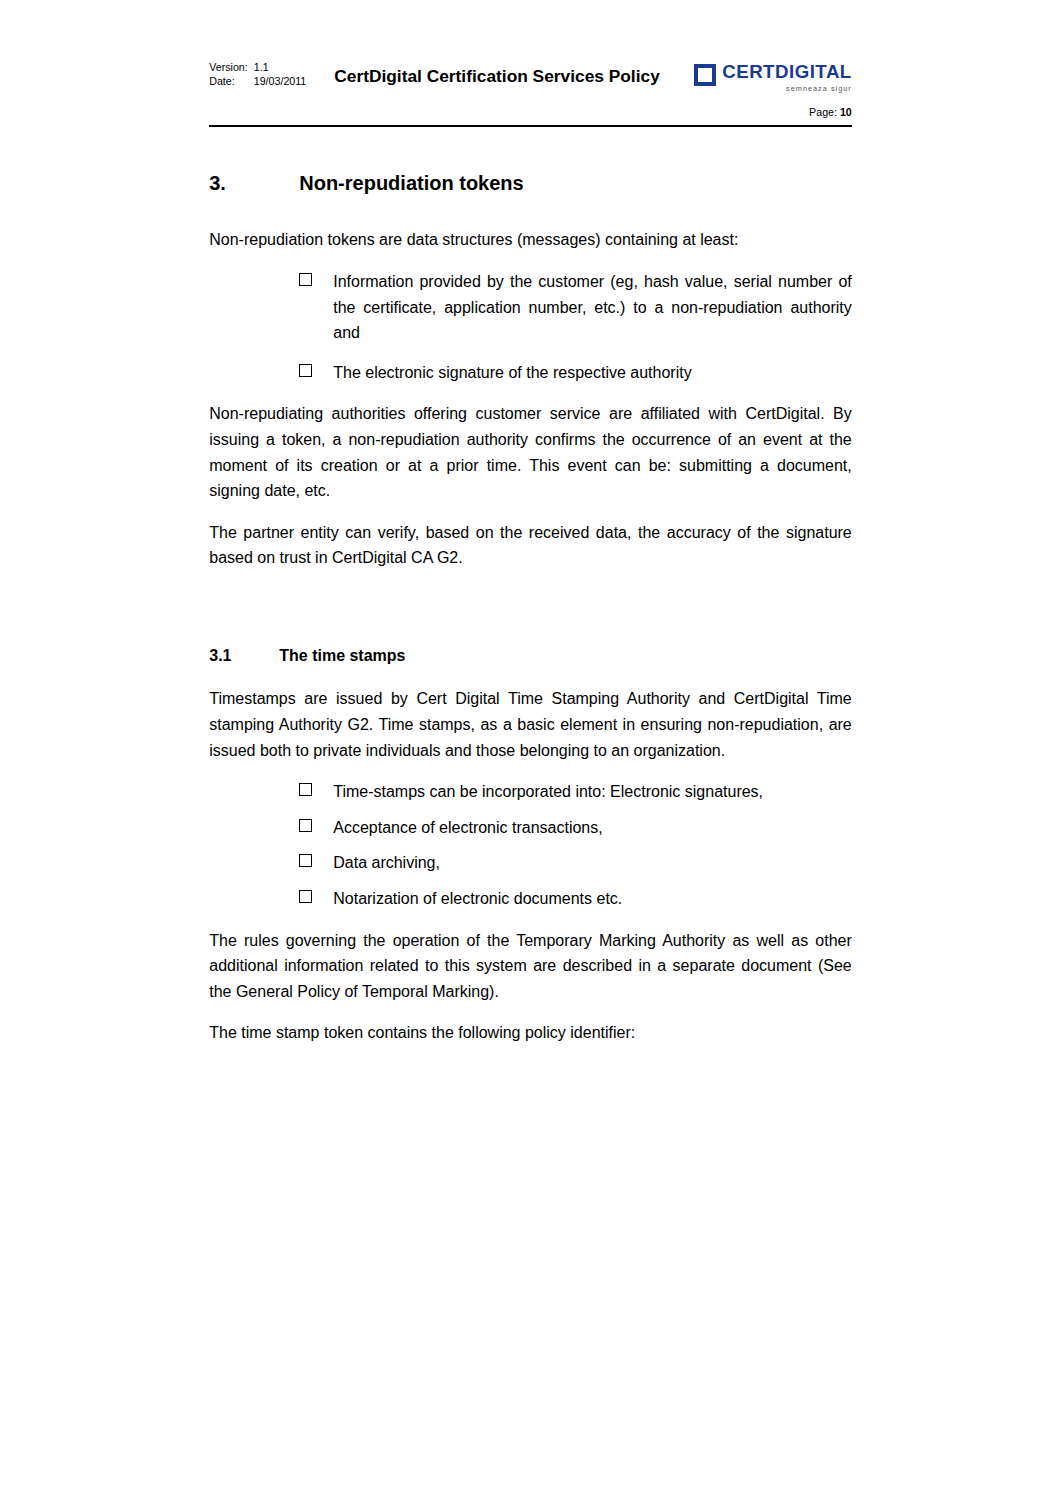| Version: | 1.1 |
| Date: | 19/03/2011 |
CertDigital Certification Services Policy
CERTDIGITAL semneaza sigur
Page: 10
3. Non-repudiation tokens
Non-repudiation tokens are data structures (messages) containing at least:
Information provided by the customer (eg, hash value, serial number of the certificate, application number, etc.) to a non-repudiation authority and
The electronic signature of the respective authority
Non-repudiating authorities offering customer service are affiliated with CertDigital. By issuing a token, a non-repudiation authority confirms the occurrence of an event at the moment of its creation or at a prior time. This event can be: submitting a document, signing date, etc.
The partner entity can verify, based on the received data, the accuracy of the signature based on trust in CertDigital CA G2.
3.1 The time stamps
Timestamps are issued by Cert Digital Time Stamping Authority and CertDigital Time stamping Authority G2. Time stamps, as a basic element in ensuring non-repudiation, are issued both to private individuals and those belonging to an organization.
Time-stamps can be incorporated into: Electronic signatures,
Acceptance of electronic transactions,
Data archiving,
Notarization of electronic documents etc.
The rules governing the operation of the Temporary Marking Authority as well as other additional information related to this system are described in a separate document (See the General Policy of Temporal Marking).
The time stamp token contains the following policy identifier: